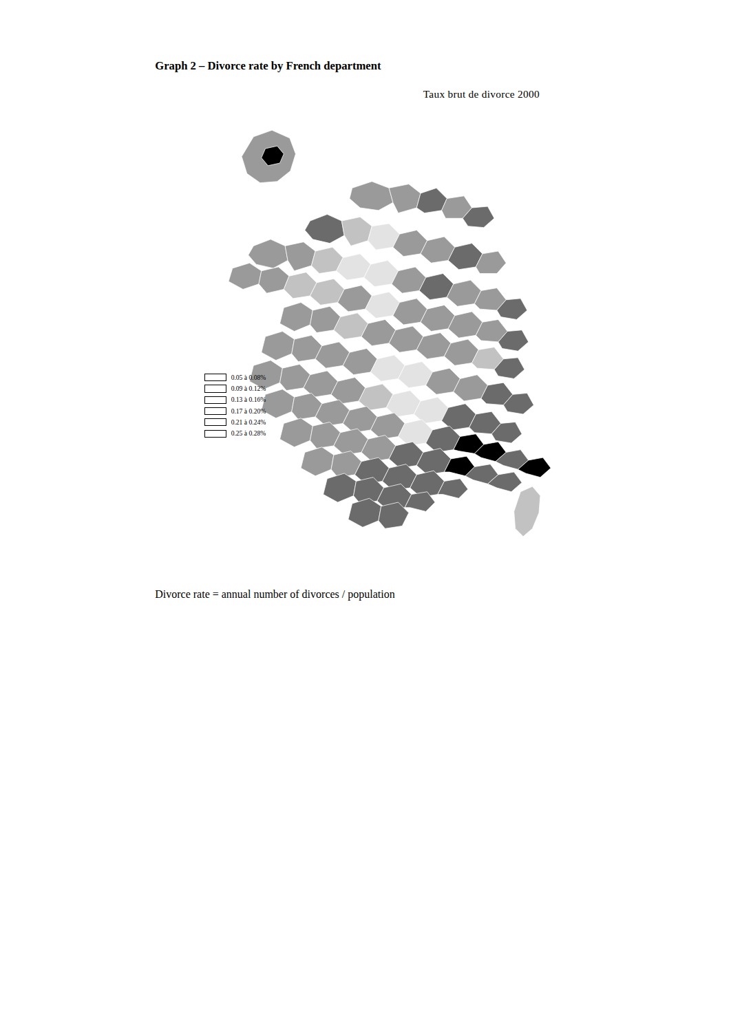Graph 2 – Divorce rate by French department
Taux brut de divorce 2000
0.05 à 0.08%
0.09 à 0.12%
0.13 à 0.16%
0.17 à 0.20%
0.21 à 0.24%
0.25 à 0.28%
Divorce rate = annual number of divorces / population